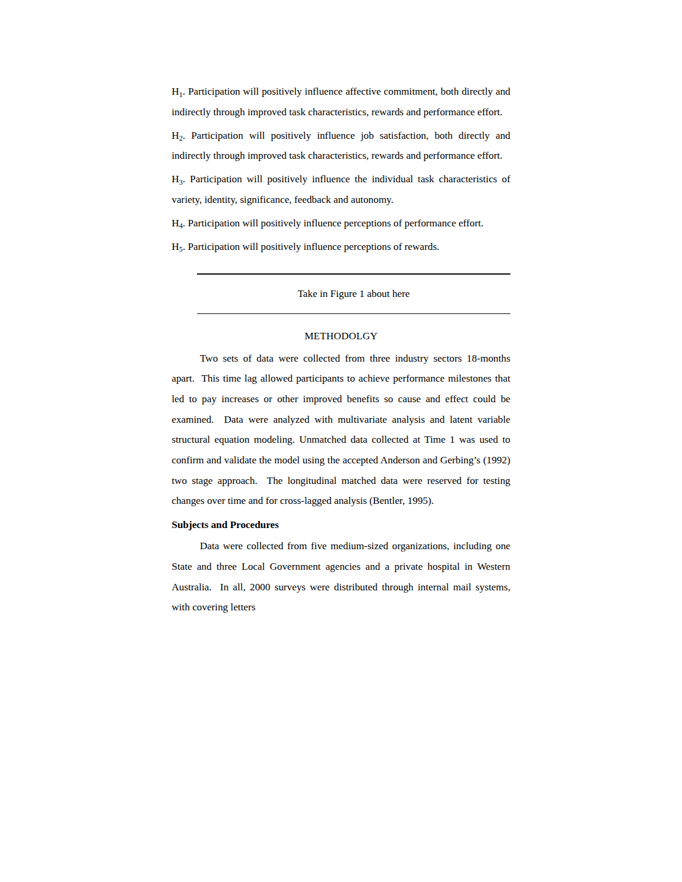H1. Participation will positively influence affective commitment, both directly and indirectly through improved task characteristics, rewards and performance effort.
H2. Participation will positively influence job satisfaction, both directly and indirectly through improved task characteristics, rewards and performance effort.
H3. Participation will positively influence the individual task characteristics of variety, identity, significance, feedback and autonomy.
H4. Participation will positively influence perceptions of performance effort.
H5. Participation will positively influence perceptions of rewards.
Take in Figure 1 about here
METHODOLGY
Two sets of data were collected from three industry sectors 18-months apart. This time lag allowed participants to achieve performance milestones that led to pay increases or other improved benefits so cause and effect could be examined. Data were analyzed with multivariate analysis and latent variable structural equation modeling. Unmatched data collected at Time 1 was used to confirm and validate the model using the accepted Anderson and Gerbing’s (1992) two stage approach. The longitudinal matched data were reserved for testing changes over time and for cross-lagged analysis (Bentler, 1995).
Subjects and Procedures
Data were collected from five medium-sized organizations, including one State and three Local Government agencies and a private hospital in Western Australia. In all, 2000 surveys were distributed through internal mail systems, with covering letters